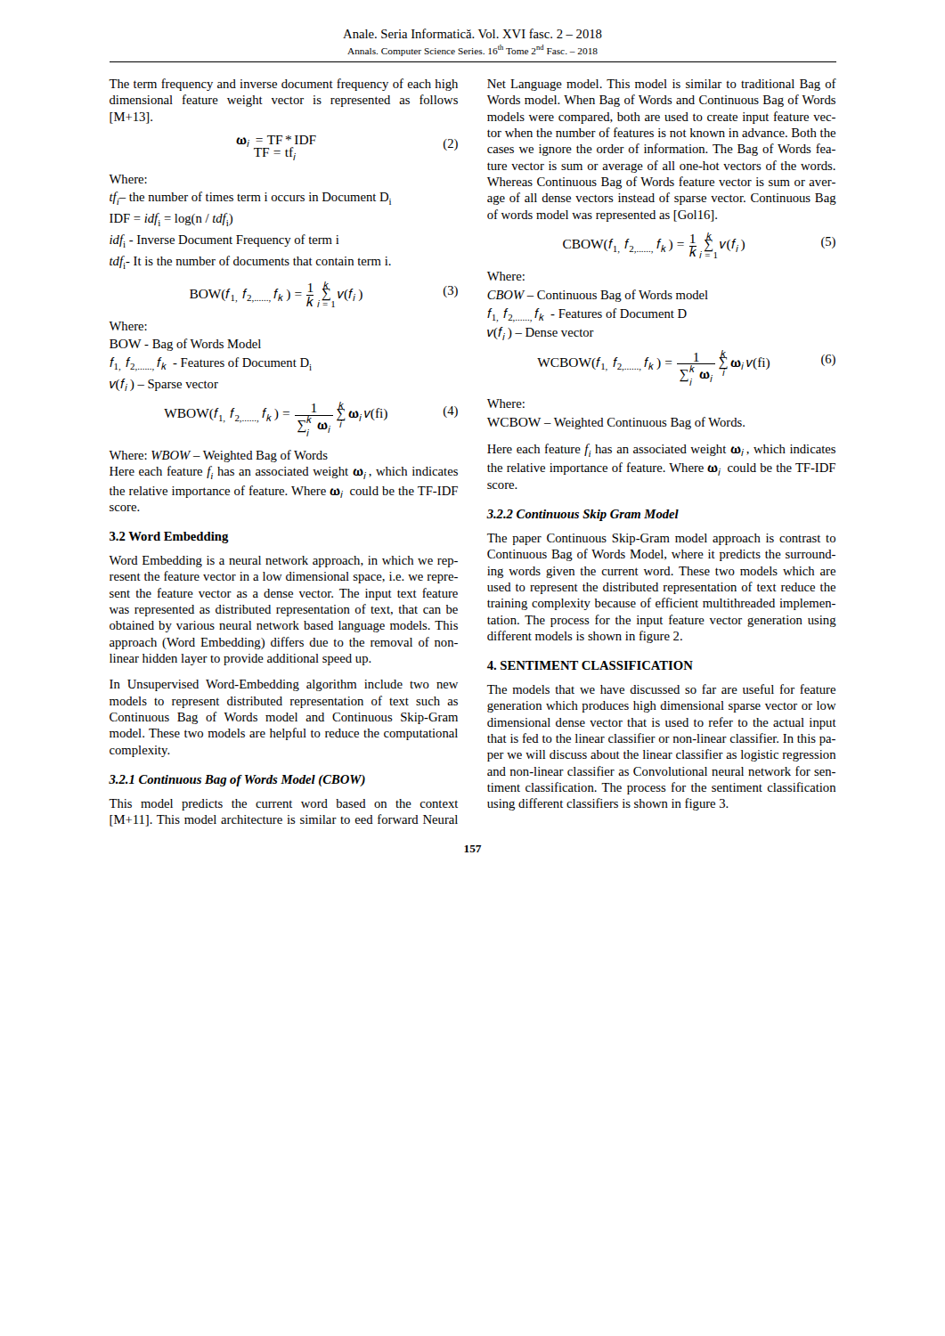Anale. Seria Informatică. Vol. XVI fasc. 2 – 2018
Annals. Computer Science Series. 16th Tome 2nd Fasc. – 2018
The term frequency and inverse document frequency of each high dimensional feature weight vector is represented as follows [M+13].
(2) 𝛚i = TF*IDF TF=tfi
Where:
tfi– the number of times term i occurs in Document Di
IDF = idfi = log(n / tdfi)
idfi - Inverse Document Frequency of term i
tdfi- It is the number of documents that contain term i.
(3) BOW ( f1, f2,......, fk ) = 1k ∑ i=1 k v(fi)
Where:
BOW - Bag of Words Model
f1,f2,......,fk - Features of Document Di
v(fi) – Sparse vector
(4) WBOW ( f1, f2,......, fk ) = 1 ∑ i k 𝛚i ∑ i k 𝛚i v(fi)
Where: WBOW – Weighted Bag of Words
Here each feature fi has an associated weight 𝛚i, which indicates the relative importance of feature. Where 𝛚i could be the TF-IDF score.
3.2 Word Embedding
Word Embedding is a neural network approach, in which we represent the feature vector in a low dimensional space, i.e. we represent the feature vector as a dense vector. The input text feature was represented as distributed representation of text, that can be obtained by various neural network based language models. This approach (Word Embedding) differs due to the removal of non-linear hidden layer to provide additional speed up.
In Unsupervised Word-Embedding algorithm include two new models to represent distributed representation of text such as Continuous Bag of Words model and Continuous Skip-Gram model. These two models are helpful to reduce the computational complexity.
3.2.1 Continuous Bag of Words Model (CBOW)
This model predicts the current word based on the context [M+11]. This model architecture is similar to eed forward Neural Net Language model. This model is similar to traditional Bag of Words model. When Bag of Words and Continuous Bag of Words models were compared, both are used to create input feature vector when the number of features is not known in advance. Both the cases we ignore the order of information. The Bag of Words feature vector is sum or average of all one-hot vectors of the words. Whereas Continuous Bag of Words feature vector is sum or average of all dense vectors instead of sparse vector. Continuous Bag of words model was represented as [Gol16].
(5) CBOW ( f1, f2,......, fk ) = 1k ∑ i=1 k v(fi)
Where:
CBOW – Continuous Bag of Words model
f1,f2,......,fk - Features of Document D
v(fi) – Dense vector
(6) WCBOW ( f1, f2,......, fk ) = 1 ∑ i k 𝛚i ∑ i k 𝛚i v(fi)
Where:
WCBOW – Weighted Continuous Bag of Words.
Here each feature fi has an associated weight 𝛚i, which indicates the relative importance of feature. Where 𝛚i could be the TF-IDF score.
3.2.2 Continuous Skip Gram Model
The paper Continuous Skip-Gram model approach is contrast to Continuous Bag of Words Model, where it predicts the surrounding words given the current word. These two models which are used to represent the distributed representation of text reduce the training complexity because of efficient multithreaded implementation. The process for the input feature vector generation using different models is shown in figure 2.
4. SENTIMENT CLASSIFICATION
The models that we have discussed so far are useful for feature generation which produces high dimensional sparse vector or low dimensional dense vector that is used to refer to the actual input that is fed to the linear classifier or non-linear classifier. In this paper we will discuss about the linear classifier as logistic regression and non-linear classifier as Convolutional neural network for sentiment classification. The process for the sentiment classification using different classifiers is shown in figure 3.
157